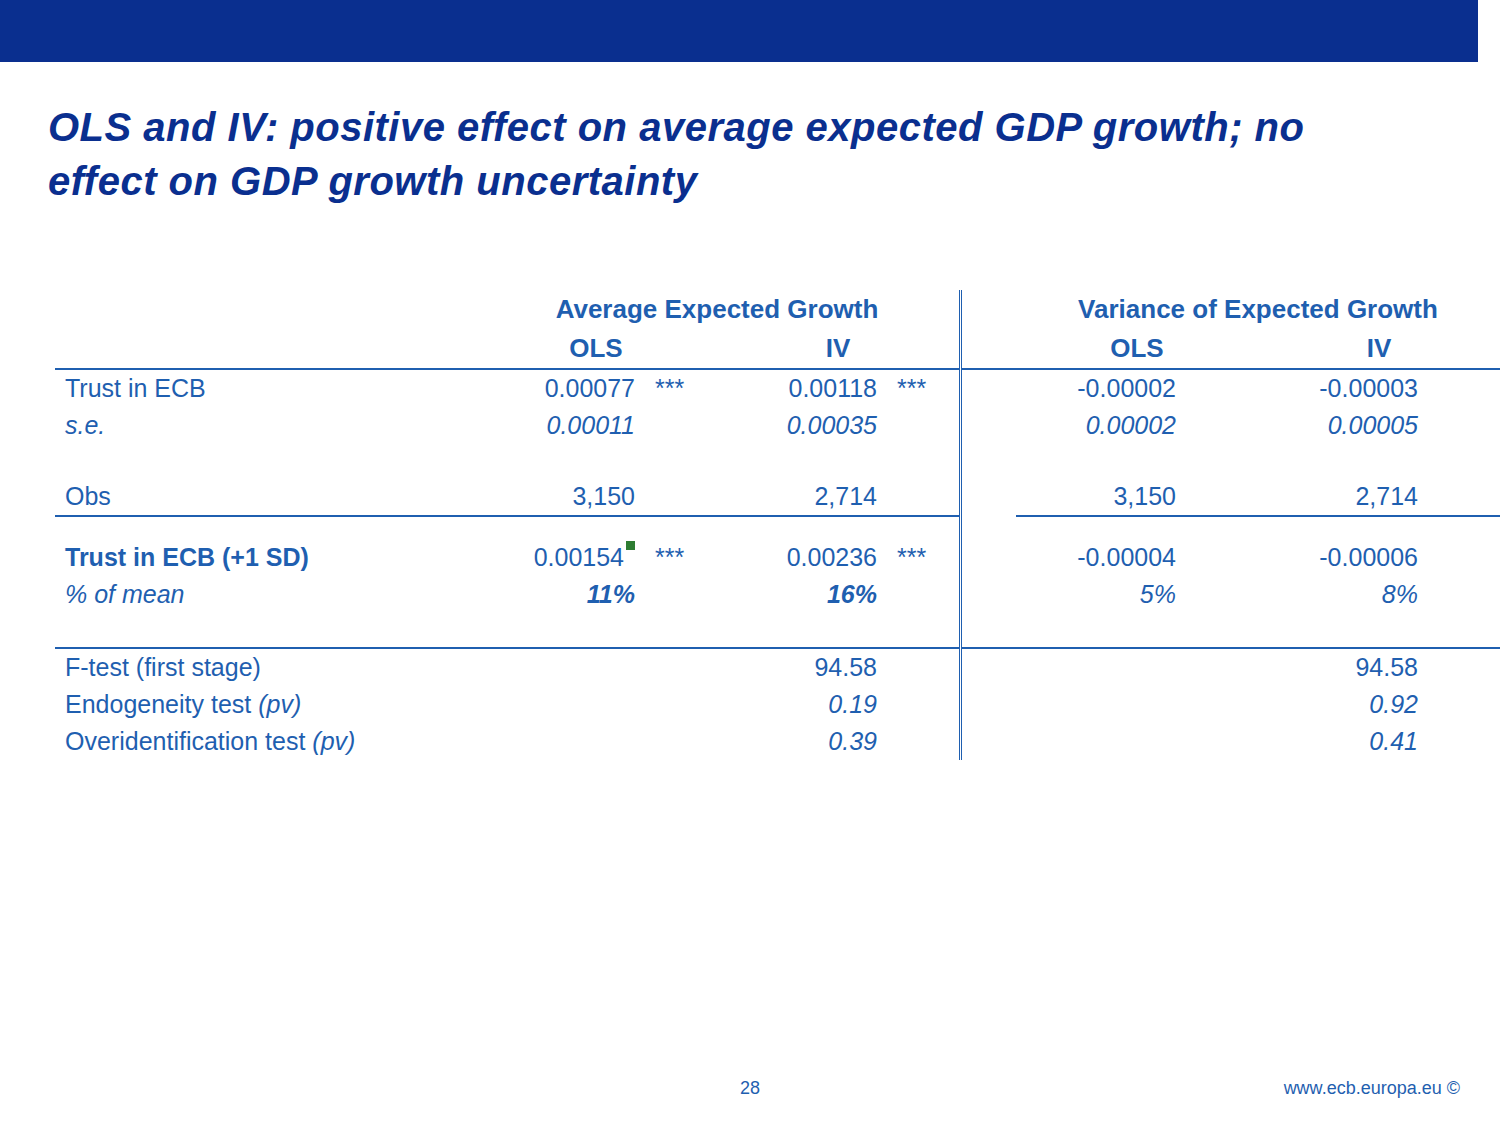OLS and IV: positive effect on average expected GDP growth; no effect on GDP growth uncertainty
| | Average Expected Growth | | Variance of Expected Growth |
| | OLS | IV | | OLS | IV |
| Trust in ECB | 0.00077 | *** | 0.00118 | *** | | -0.00002 | | -0.00003 | |
| s.e. | 0.00011 | | 0.00035 | | | 0.00002 | | 0.00005 | |
| Obs | 3,150 | | 2,714 | | | 3,150 | | 2,714 | |
| Trust in ECB (+1 SD) | 0.00154 | *** | 0.00236 | *** | | -0.00004 | | -0.00006 | |
| % of mean | 11% | | 16% | | | 5% | | 8% | |
| F-test (first stage) | | | 94.58 | | | | | 94.58 | |
| Endogeneity test (pv) | | | 0.19 | | | | | 0.92 | |
| Overidentification test (pv) | | | 0.39 | | | | | 0.41 | |
28
www.ecb.europa.eu ©